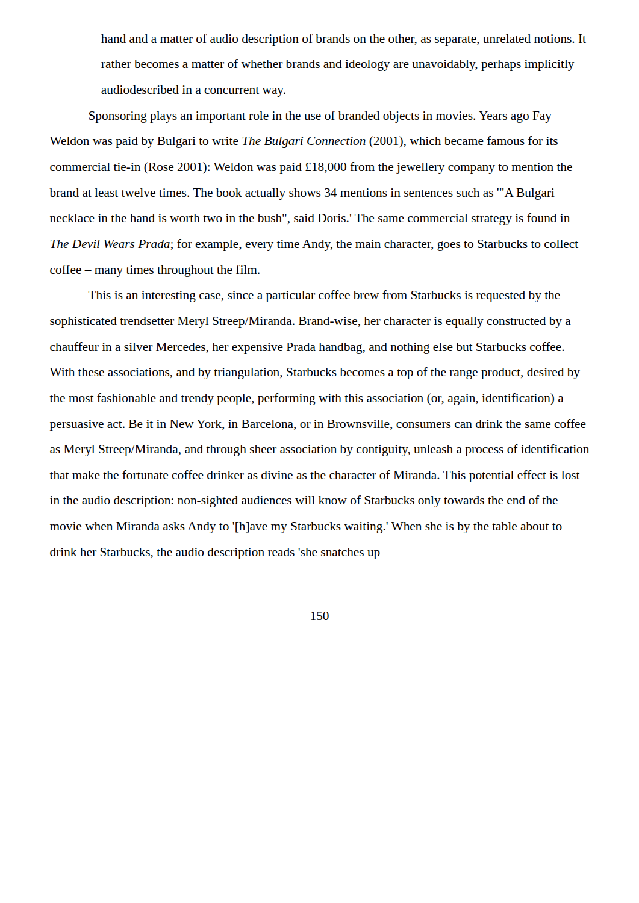hand and a matter of audio description of brands on the other, as separate, unrelated notions. It rather becomes a matter of whether brands and ideology are unavoidably, perhaps implicitly audiodescribed in a concurrent way.
Sponsoring plays an important role in the use of branded objects in movies. Years ago Fay Weldon was paid by Bulgari to write The Bulgari Connection (2001), which became famous for its commercial tie-in (Rose 2001): Weldon was paid £18,000 from the jewellery company to mention the brand at least twelve times. The book actually shows 34 mentions in sentences such as '"A Bulgari necklace in the hand is worth two in the bush", said Doris.' The same commercial strategy is found in The Devil Wears Prada; for example, every time Andy, the main character, goes to Starbucks to collect coffee – many times throughout the film.
This is an interesting case, since a particular coffee brew from Starbucks is requested by the sophisticated trendsetter Meryl Streep/Miranda. Brand-wise, her character is equally constructed by a chauffeur in a silver Mercedes, her expensive Prada handbag, and nothing else but Starbucks coffee. With these associations, and by triangulation, Starbucks becomes a top of the range product, desired by the most fashionable and trendy people, performing with this association (or, again, identification) a persuasive act. Be it in New York, in Barcelona, or in Brownsville, consumers can drink the same coffee as Meryl Streep/Miranda, and through sheer association by contiguity, unleash a process of identification that make the fortunate coffee drinker as divine as the character of Miranda. This potential effect is lost in the audio description: non-sighted audiences will know of Starbucks only towards the end of the movie when Miranda asks Andy to '[h]ave my Starbucks waiting.' When she is by the table about to drink her Starbucks, the audio description reads 'she snatches up
150